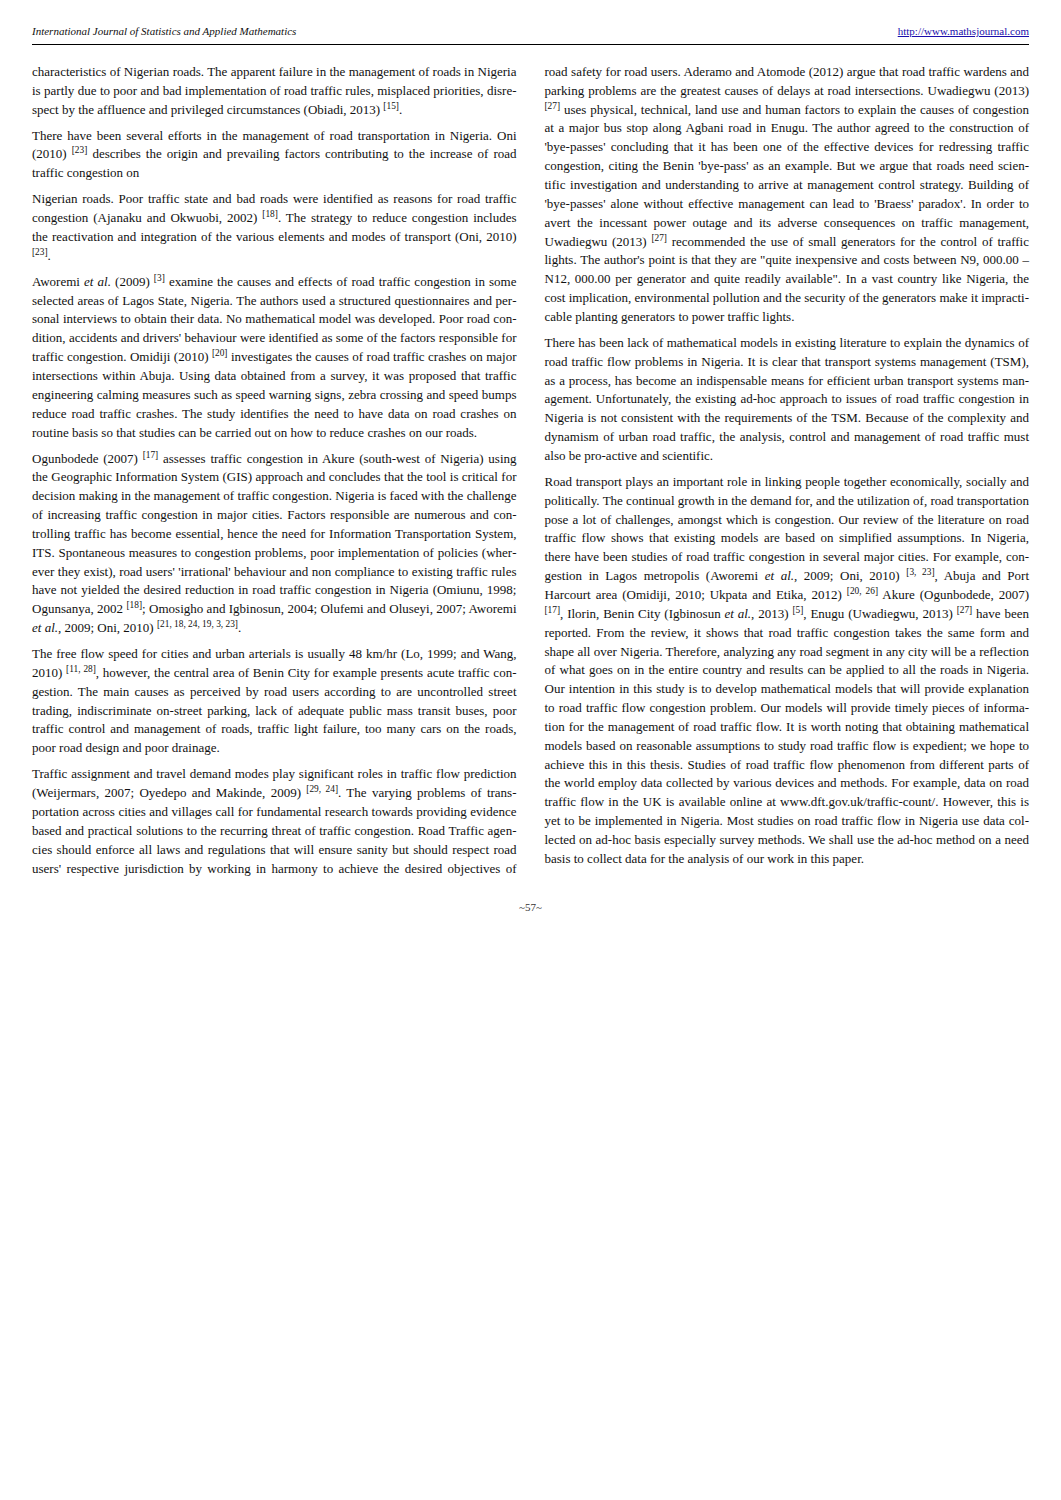International Journal of Statistics and Applied Mathematics http://www.mathsjournal.com
characteristics of Nigerian roads. The apparent failure in the management of roads in Nigeria is partly due to poor and bad implementation of road traffic rules, misplaced priorities, disrespect by the affluence and privileged circumstances (Obiadi, 2013) [15].
There have been several efforts in the management of road transportation in Nigeria. Oni (2010) [23] describes the origin and prevailing factors contributing to the increase of road traffic congestion on
Nigerian roads. Poor traffic state and bad roads were identified as reasons for road traffic congestion (Ajanaku and Okwuobi, 2002) [18]. The strategy to reduce congestion includes the reactivation and integration of the various elements and modes of transport (Oni, 2010) [23].
Aworemi et al. (2009) [3] examine the causes and effects of road traffic congestion in some selected areas of Lagos State, Nigeria. The authors used a structured questionnaires and personal interviews to obtain their data. No mathematical model was developed. Poor road condition, accidents and drivers' behaviour were identified as some of the factors responsible for traffic congestion. Omidiji (2010) [20] investigates the causes of road traffic crashes on major intersections within Abuja. Using data obtained from a survey, it was proposed that traffic engineering calming measures such as speed warning signs, zebra crossing and speed bumps reduce road traffic crashes. The study identifies the need to have data on road crashes on routine basis so that studies can be carried out on how to reduce crashes on our roads.
Ogunbodede (2007) [17] assesses traffic congestion in Akure (south-west of Nigeria) using the Geographic Information System (GIS) approach and concludes that the tool is critical for decision making in the management of traffic congestion. Nigeria is faced with the challenge of increasing traffic congestion in major cities. Factors responsible are numerous and controlling traffic has become essential, hence the need for Information Transportation System, ITS. Spontaneous measures to congestion problems, poor implementation of policies (wherever they exist), road users' 'irrational' behaviour and non compliance to existing traffic rules have not yielded the desired reduction in road traffic congestion in Nigeria (Omiunu, 1998; Ogunsanya, 2002 [18]; Omosigho and Igbinosun, 2004; Olufemi and Oluseyi, 2007; Aworemi et al., 2009; Oni, 2010) [21, 18, 24, 19, 3, 23].
The free flow speed for cities and urban arterials is usually 48 km/hr (Lo, 1999; and Wang, 2010) [11, 28], however, the central area of Benin City for example presents acute traffic congestion. The main causes as perceived by road users according to are uncontrolled street trading, indiscriminate on-street parking, lack of adequate public mass transit buses, poor traffic control and management of roads, traffic light failure, too many cars on the roads, poor road design and poor drainage.
Traffic assignment and travel demand modes play significant roles in traffic flow prediction (Weijermars, 2007; Oyedepo and Makinde, 2009) [29, 24]. The varying problems of transportation across cities and villages call for fundamental research towards providing evidence based and practical solutions to the recurring threat of traffic congestion. Road Traffic agencies should enforce all laws and regulations that will ensure sanity but should respect road users' respective jurisdiction by working in harmony to achieve the desired objectives of road safety for road users. Aderamo and Atomode (2012) argue that road traffic wardens and parking problems are the greatest causes of delays at road intersections. Uwadiegwu (2013) [27] uses physical, technical, land use and human factors to explain the causes of congestion at a major bus stop along Agbani road in Enugu. The author agreed to the construction of 'bye-passes' concluding that it has been one of the effective devices for redressing traffic congestion, citing the Benin 'bye-pass' as an example. But we argue that roads need scientific investigation and understanding to arrive at management control strategy. Building of 'bye-passes' alone without effective management can lead to 'Braess' paradox'. In order to avert the incessant power outage and its adverse consequences on traffic management, Uwadiegwu (2013) [27] recommended the use of small generators for the control of traffic lights. The author's point is that they are "quite inexpensive and costs between N9, 000.00 – N12, 000.00 per generator and quite readily available". In a vast country like Nigeria, the cost implication, environmental pollution and the security of the generators make it impracticable planting generators to power traffic lights.
There has been lack of mathematical models in existing literature to explain the dynamics of road traffic flow problems in Nigeria. It is clear that transport systems management (TSM), as a process, has become an indispensable means for efficient urban transport systems management. Unfortunately, the existing ad-hoc approach to issues of road traffic congestion in Nigeria is not consistent with the requirements of the TSM. Because of the complexity and dynamism of urban road traffic, the analysis, control and management of road traffic must also be pro-active and scientific.
Road transport plays an important role in linking people together economically, socially and politically. The continual growth in the demand for, and the utilization of, road transportation pose a lot of challenges, amongst which is congestion. Our review of the literature on road traffic flow shows that existing models are based on simplified assumptions. In Nigeria, there have been studies of road traffic congestion in several major cities. For example, congestion in Lagos metropolis (Aworemi et al., 2009; Oni, 2010) [3, 23], Abuja and Port Harcourt area (Omidiji, 2010; Ukpata and Etika, 2012) [20, 26] Akure (Ogunbodede, 2007) [17], Ilorin, Benin City (Igbinosun et al., 2013) [5], Enugu (Uwadiegwu, 2013) [27] have been reported. From the review, it shows that road traffic congestion takes the same form and shape all over Nigeria. Therefore, analyzing any road segment in any city will be a reflection of what goes on in the entire country and results can be applied to all the roads in Nigeria. Our intention in this study is to develop mathematical models that will provide explanation to road traffic flow congestion problem. Our models will provide timely pieces of information for the management of road traffic flow. It is worth noting that obtaining mathematical models based on reasonable assumptions to study road traffic flow is expedient; we hope to achieve this in this thesis. Studies of road traffic flow phenomenon from different parts of the world employ data collected by various devices and methods. For example, data on road traffic flow in the UK is available online at www.dft.gov.uk/traffic-count/. However, this is yet to be implemented in Nigeria. Most studies on road traffic flow in Nigeria use data collected on ad-hoc basis especially survey methods. We shall use the ad-hoc method on a need basis to collect data for the analysis of our work in this paper.
~57~